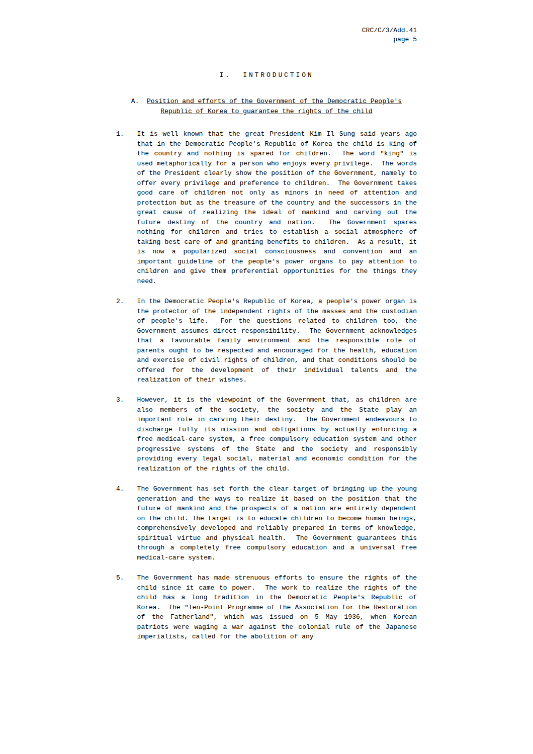CRC/C/3/Add.41
page 5
I. INTRODUCTION
A. Position and efforts of the Government of the Democratic People's
Republic of Korea to guarantee the rights of the child
It is well known that the great President Kim Il Sung said years ago that in the Democratic People's Republic of Korea the child is king of the country and nothing is spared for children. The word "king" is used metaphorically for a person who enjoys every privilege. The words of the President clearly show the position of the Government, namely to offer every privilege and preference to children. The Government takes good care of children not only as minors in need of attention and protection but as the treasure of the country and the successors in the great cause of realizing the ideal of mankind and carving out the future destiny of the country and nation. The Government spares nothing for children and tries to establish a social atmosphere of taking best care of and granting benefits to children. As a result, it is now a popularized social consciousness and convention and an important guideline of the people's power organs to pay attention to children and give them preferential opportunities for the things they need.
In the Democratic People's Republic of Korea, a people's power organ is the protector of the independent rights of the masses and the custodian of people's life. For the questions related to children too, the Government assumes direct responsibility. The Government acknowledges that a favourable family environment and the responsible role of parents ought to be respected and encouraged for the health, education and exercise of civil rights of children, and that conditions should be offered for the development of their individual talents and the realization of their wishes.
However, it is the viewpoint of the Government that, as children are also members of the society, the society and the State play an important role in carving their destiny. The Government endeavours to discharge fully its mission and obligations by actually enforcing a free medical-care system, a free compulsory education system and other progressive systems of the State and the society and responsibly providing every legal social, material and economic condition for the realization of the rights of the child.
The Government has set forth the clear target of bringing up the young generation and the ways to realize it based on the position that the future of mankind and the prospects of a nation are entirely dependent on the child. The target is to educate children to become human beings, comprehensively developed and reliably prepared in terms of knowledge, spiritual virtue and physical health. The Government guarantees this through a completely free compulsory education and a universal free medical-care system.
The Government has made strenuous efforts to ensure the rights of the child since it came to power. The work to realize the rights of the child has a long tradition in the Democratic People's Republic of Korea. The "Ten-Point Programme of the Association for the Restoration of the Fatherland", which was issued on 5 May 1936, when Korean patriots were waging a war against the colonial rule of the Japanese imperialists, called for the abolition of any